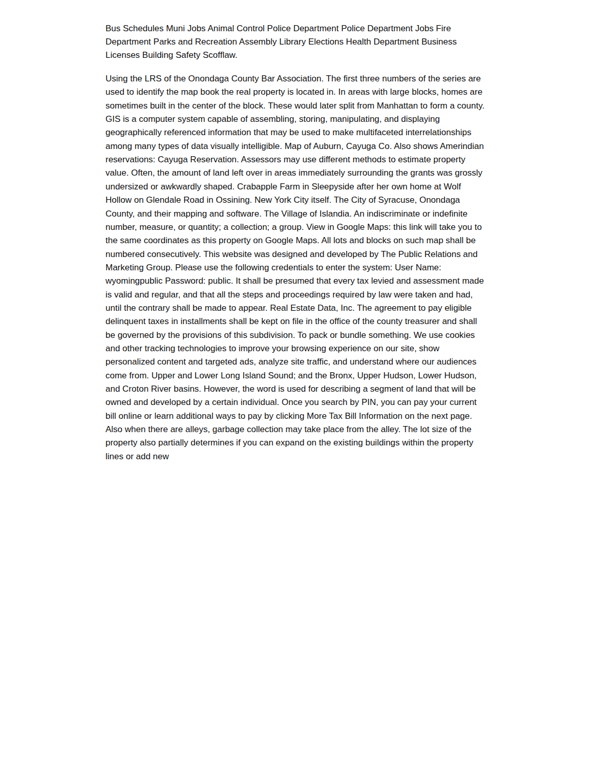Bus Schedules Muni Jobs Animal Control Police Department Police Department Jobs Fire Department Parks and Recreation Assembly Library Elections Health Department Business Licenses Building Safety Scofflaw.
Using the LRS of the Onondaga County Bar Association. The first three numbers of the series are used to identify the map book the real property is located in. In areas with large blocks, homes are sometimes built in the center of the block. These would later split from Manhattan to form a county. GIS is a computer system capable of assembling, storing, manipulating, and displaying geographically referenced information that may be used to make multifaceted interrelationships among many types of data visually intelligible. Map of Auburn, Cayuga Co. Also shows Amerindian reservations: Cayuga Reservation. Assessors may use different methods to estimate property value. Often, the amount of land left over in areas immediately surrounding the grants was grossly undersized or awkwardly shaped. Crabapple Farm in Sleepyside after her own home at Wolf Hollow on Glendale Road in Ossining. New York City itself. The City of Syracuse, Onondaga County, and their mapping and software. The Village of Islandia. An indiscriminate or indefinite number, measure, or quantity; a collection; a group. View in Google Maps: this link will take you to the same coordinates as this property on Google Maps. All lots and blocks on such map shall be numbered consecutively. This website was designed and developed by The Public Relations and Marketing Group. Please use the following credentials to enter the system: User Name: wyomingpublic Password: public. It shall be presumed that every tax levied and assessment made is valid and regular, and that all the steps and proceedings required by law were taken and had, until the contrary shall be made to appear. Real Estate Data, Inc. The agreement to pay eligible delinquent taxes in installments shall be kept on file in the office of the county treasurer and shall be governed by the provisions of this subdivision. To pack or bundle something. We use cookies and other tracking technologies to improve your browsing experience on our site, show personalized content and targeted ads, analyze site traffic, and understand where our audiences come from. Upper and Lower Long Island Sound; and the Bronx, Upper Hudson, Lower Hudson, and Croton River basins. However, the word is used for describing a segment of land that will be owned and developed by a certain individual. Once you search by PIN, you can pay your current bill online or learn additional ways to pay by clicking More Tax Bill Information on the next page. Also when there are alleys, garbage collection may take place from the alley. The lot size of the property also partially determines if you can expand on the existing buildings within the property lines or add new